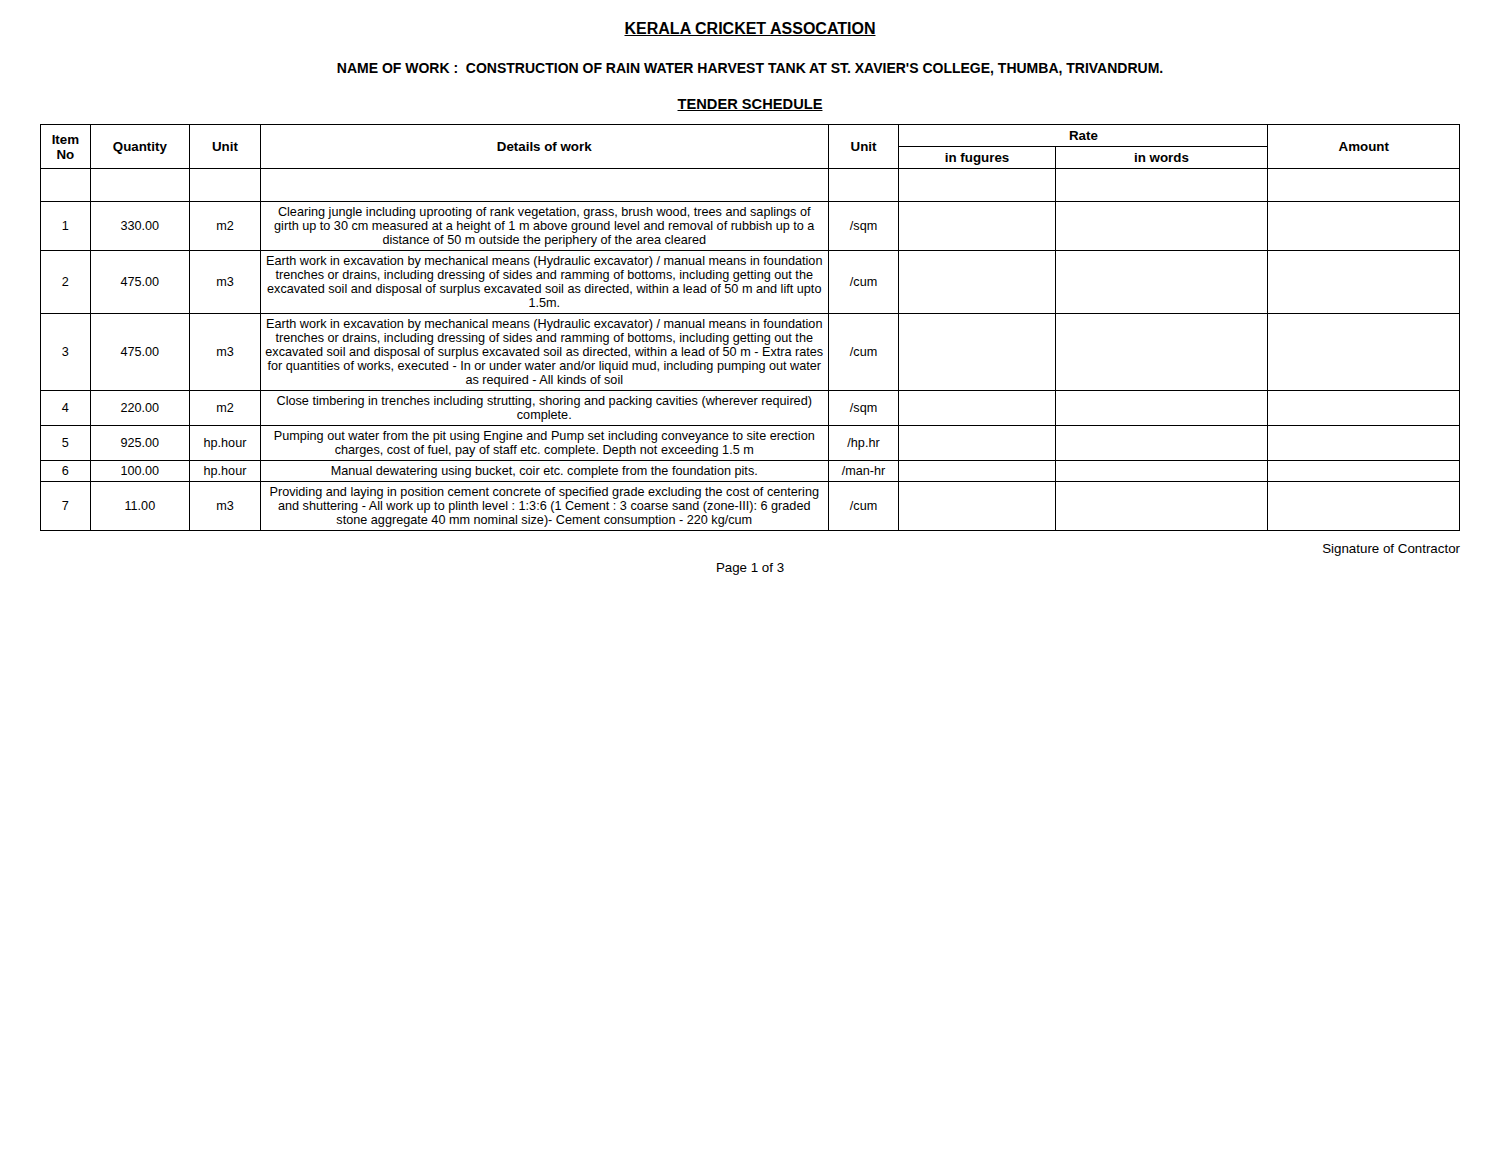KERALA CRICKET ASSOCATION
NAME OF WORK : CONSTRUCTION OF RAIN WATER HARVEST TANK AT ST. XAVIER'S COLLEGE, THUMBA, TRIVANDRUM.
TENDER SCHEDULE
| Item No | Quantity | Unit | Details of work | Unit | Rate | Amount |
| --- | --- | --- | --- | --- | --- | --- |
| in fugures | in words |
| 1 | 330.00 | m2 | Clearing jungle including uprooting of rank vegetation, grass, brush wood, trees and saplings of girth up to 30 cm measured at a height of 1 m above ground level and removal of rubbish up to a distance of 50 m outside the periphery of the area cleared | /sqm | | | |
| 2 | 475.00 | m3 | Earth work in excavation by mechanical means (Hydraulic excavator) / manual means in foundation trenches or drains, including dressing of sides and ramming of bottoms, including getting out the excavated soil and disposal of surplus excavated soil as directed, within a lead of 50 m and lift upto 1.5m. | /cum | | | |
| 3 | 475.00 | m3 | Earth work in excavation by mechanical means (Hydraulic excavator) / manual means in foundation trenches or drains, including dressing of sides and ramming of bottoms, including getting out the excavated soil and disposal of surplus excavated soil as directed, within a lead of 50 m - Extra rates for quantities of works, executed - In or under water and/or liquid mud, including pumping out water as required - All kinds of soil | /cum | | | |
| 4 | 220.00 | m2 | Close timbering in trenches including strutting, shoring and packing cavities (wherever required) complete. | /sqm | | | |
| 5 | 925.00 | hp.hour | Pumping out water from the pit using Engine and Pump set including conveyance to site erection charges, cost of fuel, pay of staff etc. complete. Depth not exceeding 1.5 m | /hp.hr | | | |
| 6 | 100.00 | hp.hour | Manual dewatering using bucket, coir etc. complete from the foundation pits. | /man-hr | | | |
| 7 | 11.00 | m3 | Providing and laying in position cement concrete of specified grade excluding the cost of centering and shuttering - All work up to plinth level : 1:3:6 (1 Cement : 3 coarse sand (zone-III): 6 graded stone aggregate 40 mm nominal size)- Cement consumption - 220 kg/cum | /cum | | | |
Signature of Contractor
Page 1 of 3